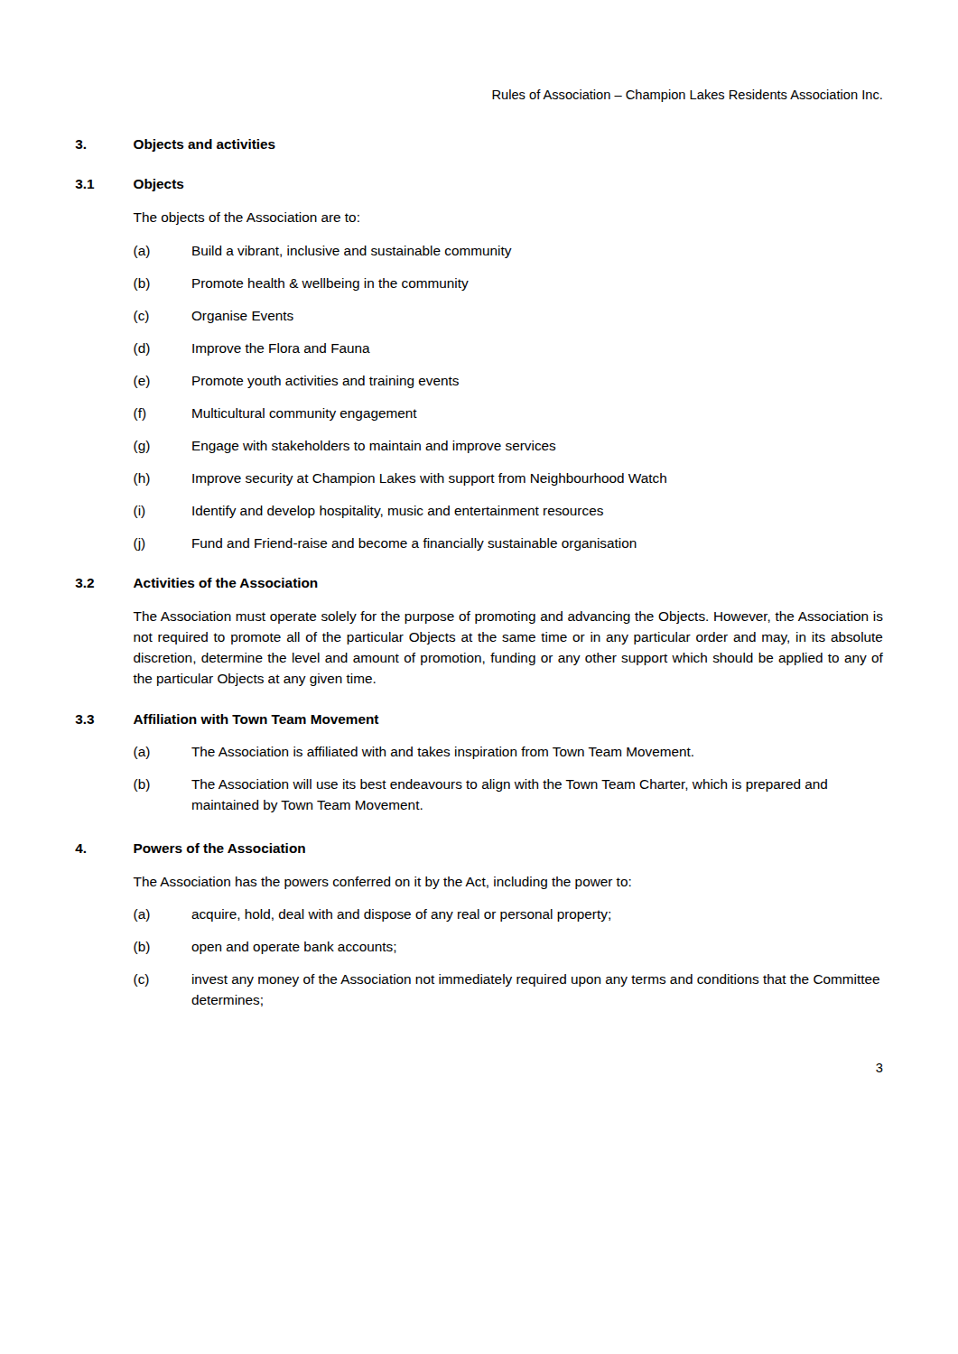Rules of Association – Champion Lakes Residents Association Inc.
3. Objects and activities
3.1 Objects
The objects of the Association are to:
(a) Build a vibrant, inclusive and sustainable community
(b) Promote health & wellbeing in the community
(c) Organise Events
(d) Improve the Flora and Fauna
(e) Promote youth activities and training events
(f) Multicultural community engagement
(g) Engage with stakeholders to maintain and improve services
(h) Improve security at Champion Lakes with support from Neighbourhood Watch
(i) Identify and develop hospitality, music and entertainment resources
(j) Fund and Friend-raise and become a financially sustainable organisation
3.2 Activities of the Association
The Association must operate solely for the purpose of promoting and advancing the Objects. However, the Association is not required to promote all of the particular Objects at the same time or in any particular order and may, in its absolute discretion, determine the level and amount of promotion, funding or any other support which should be applied to any of the particular Objects at any given time.
3.3 Affiliation with Town Team Movement
(a) The Association is affiliated with and takes inspiration from Town Team Movement.
(b) The Association will use its best endeavours to align with the Town Team Charter, which is prepared and maintained by Town Team Movement.
4. Powers of the Association
The Association has the powers conferred on it by the Act, including the power to:
(a) acquire, hold, deal with and dispose of any real or personal property;
(b) open and operate bank accounts;
(c) invest any money of the Association not immediately required upon any terms and conditions that the Committee determines;
3